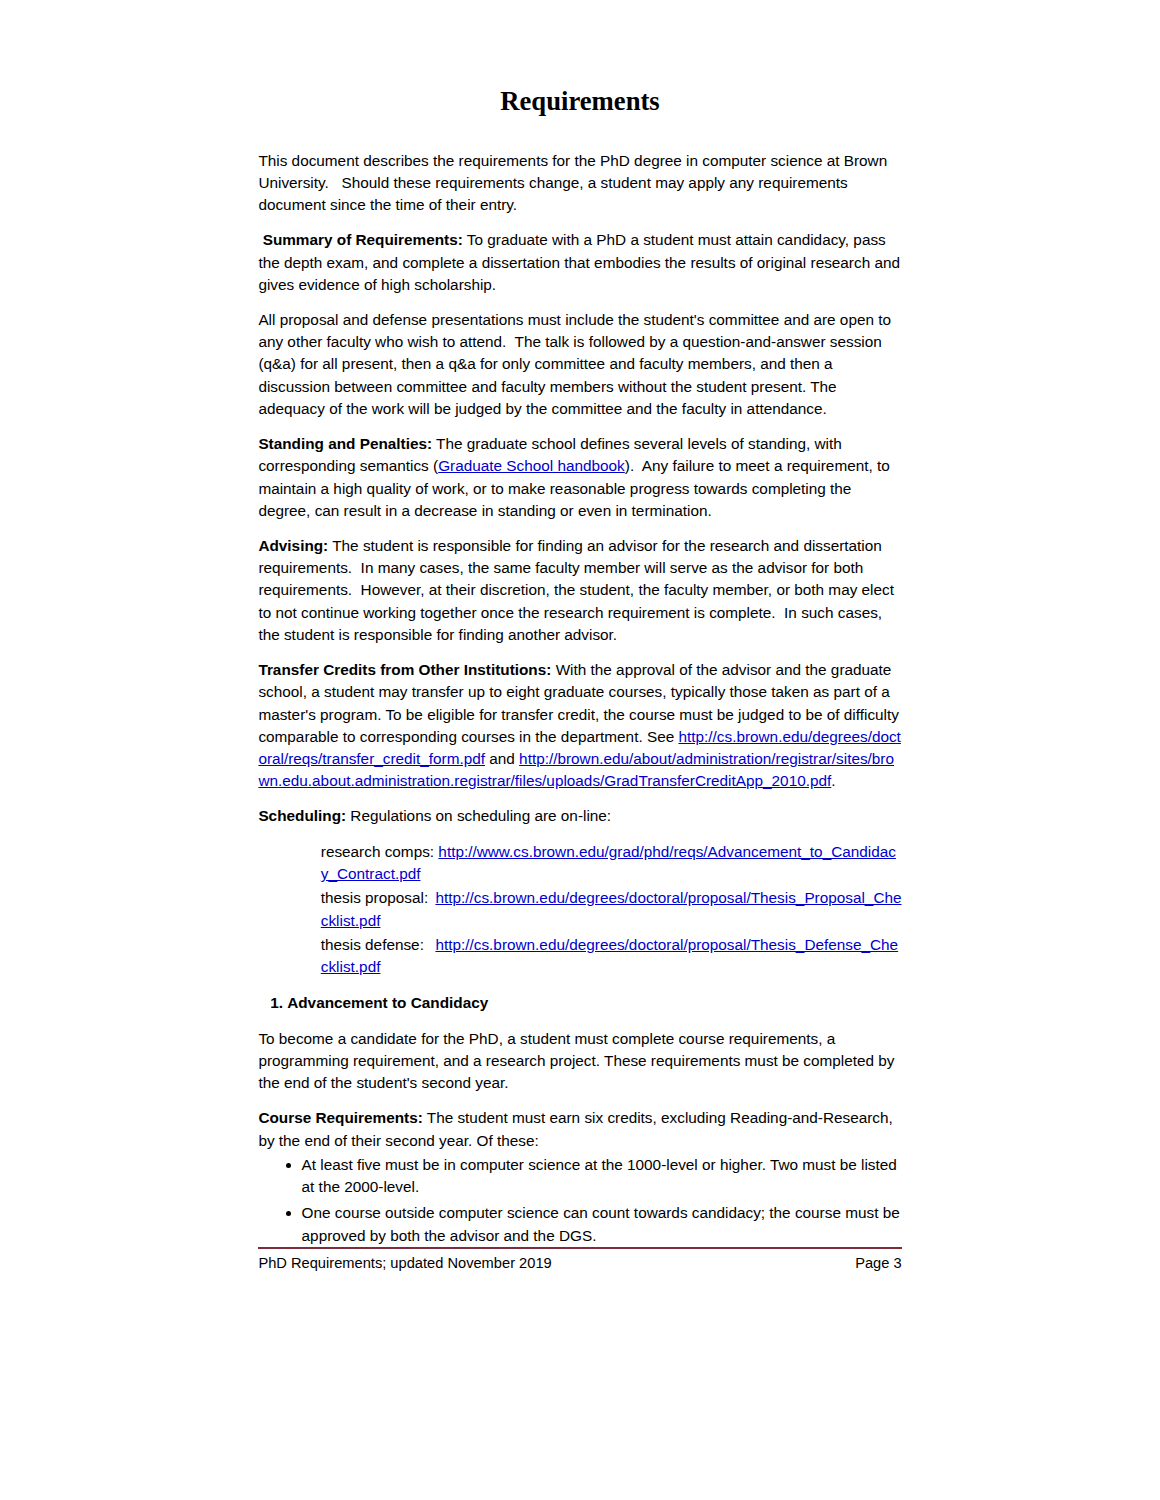Requirements
This document describes the requirements for the PhD degree in computer science at Brown University. Should these requirements change, a student may apply any requirements document since the time of their entry.
Summary of Requirements: To graduate with a PhD a student must attain candidacy, pass the depth exam, and complete a dissertation that embodies the results of original research and gives evidence of high scholarship.
All proposal and defense presentations must include the student's committee and are open to any other faculty who wish to attend. The talk is followed by a question-and-answer session (q&a) for all present, then a q&a for only committee and faculty members, and then a discussion between committee and faculty members without the student present. The adequacy of the work will be judged by the committee and the faculty in attendance.
Standing and Penalties: The graduate school defines several levels of standing, with corresponding semantics (Graduate School handbook). Any failure to meet a requirement, to maintain a high quality of work, or to make reasonable progress towards completing the degree, can result in a decrease in standing or even in termination.
Advising: The student is responsible for finding an advisor for the research and dissertation requirements. In many cases, the same faculty member will serve as the advisor for both requirements. However, at their discretion, the student, the faculty member, or both may elect to not continue working together once the research requirement is complete. In such cases, the student is responsible for finding another advisor.
Transfer Credits from Other Institutions: With the approval of the advisor and the graduate school, a student may transfer up to eight graduate courses, typically those taken as part of a master's program. To be eligible for transfer credit, the course must be judged to be of difficulty comparable to corresponding courses in the department. See http://cs.brown.edu/degrees/doctoral/reqs/transfer_credit_form.pdf and http://brown.edu/about/administration/registrar/sites/brown.edu.about.administration.registrar/files/uploads/GradTransferCreditApp_2010.pdf.
Scheduling: Regulations on scheduling are on-line:
research comps: http://www.cs.brown.edu/grad/phd/reqs/Advancement_to_Candidacy_Contract.pdf
thesis proposal: http://cs.brown.edu/degrees/doctoral/proposal/Thesis_Proposal_Checklist.pdf
thesis defense: http://cs.brown.edu/degrees/doctoral/proposal/Thesis_Defense_Checklist.pdf
Advancement to Candidacy
To become a candidate for the PhD, a student must complete course requirements, a programming requirement, and a research project. These requirements must be completed by the end of the student's second year.
Course Requirements: The student must earn six credits, excluding Reading-and-Research, by the end of their second year. Of these:
At least five must be in computer science at the 1000-level or higher. Two must be listed at the 2000-level.
One course outside computer science can count towards candidacy; the course must be approved by both the advisor and the DGS.
PhD Requirements; updated November 2019 Page 3